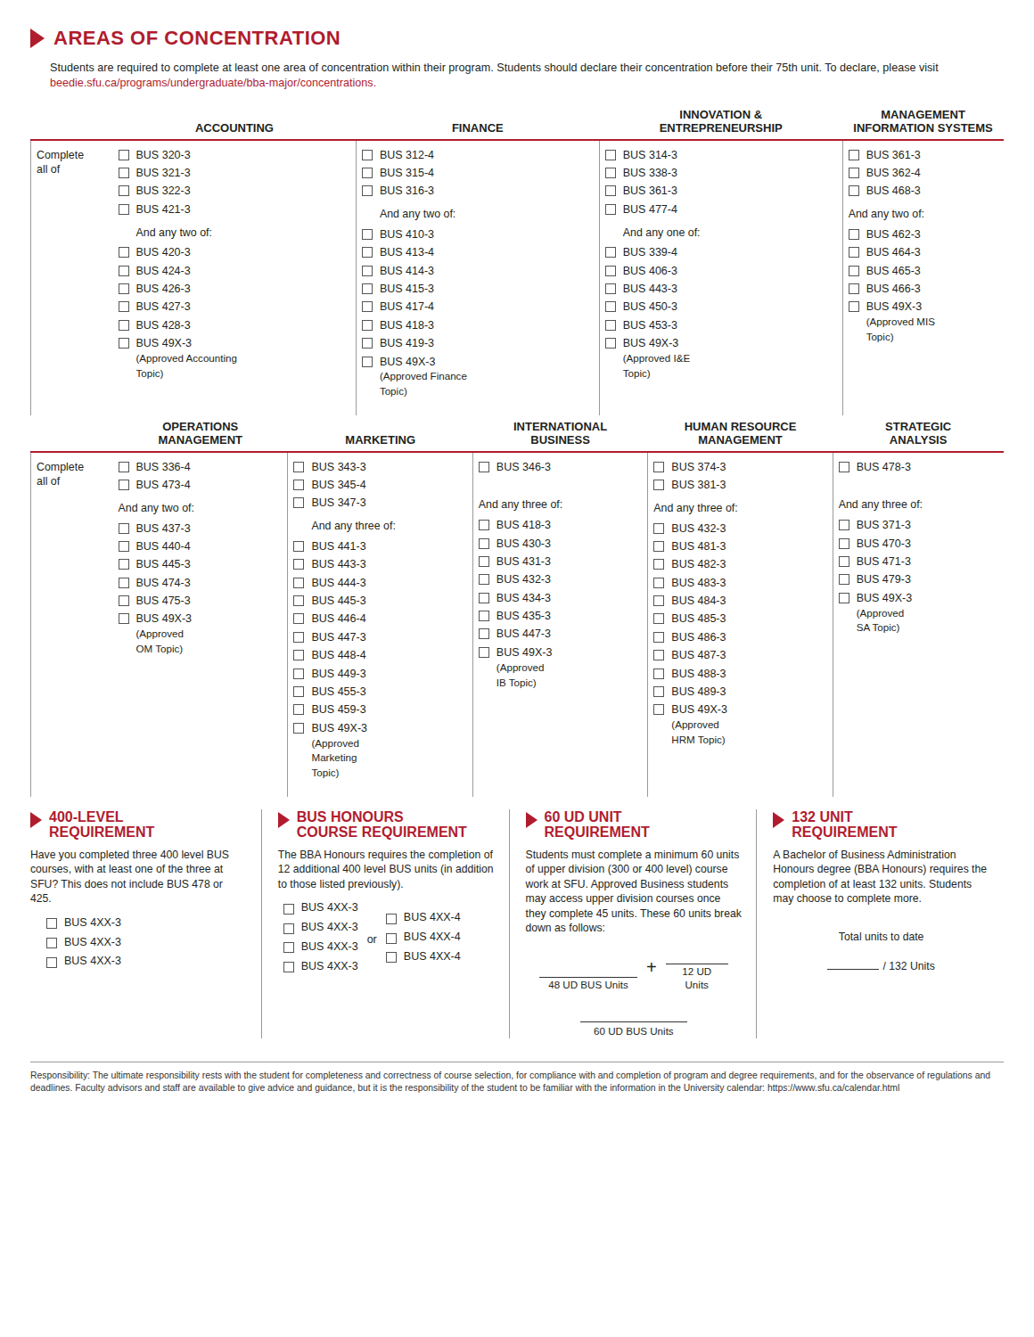Areas of Concentration
Students are required to complete at least one area of concentration within their program. Students should declare their concentration before their 75th unit. To declare, please visit beedie.sfu.ca/programs/undergraduate/bba-major/concentrations.
| | ACCOUNTING | FINANCE | INNOVATION & ENTREPRENEURSHIP | MANAGEMENT INFORMATION SYSTEMS |
| --- | --- | --- | --- | --- |
| Complete all of | BUS 320-3 BUS 321-3 BUS 322-3 BUS 421-3 And any two of: BUS 420-3 BUS 424-3 BUS 426-3 BUS 427-3 BUS 428-3 BUS 49X-3 (Approved Accounting Topic) | BUS 312-4 BUS 315-4 BUS 316-3 And any two of: BUS 410-3 BUS 413-4 BUS 414-3 BUS 415-3 BUS 417-4 BUS 418-3 BUS 419-3 BUS 49X-3 (Approved Finance Topic) | BUS 314-3 BUS 338-3 BUS 361-3 BUS 477-4 And any one of: BUS 339-4 BUS 406-3 BUS 443-3 BUS 450-3 BUS 453-3 BUS 49X-3 (Approved I&E Topic) | BUS 361-3 BUS 362-4 BUS 468-3 And any two of: BUS 462-3 BUS 464-3 BUS 465-3 BUS 466-3 BUS 49X-3 (Approved MIS Topic) |
| | OPERATIONS MANAGEMENT | MARKETING | INTERNATIONAL BUSINESS | HUMAN RESOURCE MANAGEMENT | STRATEGIC ANALYSIS |
| --- | --- | --- | --- | --- | --- |
| Complete all of | BUS 336-4 BUS 473-4 And any two of: BUS 437-3 BUS 440-4 BUS 445-3 BUS 474-3 BUS 475-3 BUS 49X-3 (Approved OM Topic) | BUS 343-3 BUS 345-4 BUS 347-3 And any three of: BUS 441-3 BUS 443-3 BUS 444-3 BUS 445-3 BUS 446-4 BUS 447-3 BUS 448-4 BUS 449-3 BUS 455-3 BUS 459-3 BUS 49X-3 (Approved Marketing Topic) | BUS 346-3 And any three of: BUS 418-3 BUS 430-3 BUS 431-3 BUS 432-3 BUS 434-3 BUS 435-3 BUS 447-3 BUS 49X-3 (Approved IB Topic) | BUS 374-3 BUS 381-3 And any three of: BUS 432-3 BUS 481-3 BUS 482-3 BUS 483-3 BUS 484-3 BUS 485-3 BUS 486-3 BUS 487-3 BUS 488-3 BUS 489-3 BUS 49X-3 (Approved HRM Topic) | BUS 478-3 And any three of: BUS 371-3 BUS 470-3 BUS 471-3 BUS 479-3 BUS 49X-3 (Approved SA Topic) |
400-Level
Requirement
Have you completed three 400 level BUS courses, with at least one of the three at SFU? This does not include BUS 478 or 425.
BUS 4XX-3
BUS 4XX-3
BUS 4XX-3
BUS Honours
Course Requirement
The BBA Honours requires the completion of 12 additional 400 level BUS units (in addition to those listed previously).
BUS 4XX-3
BUS 4XX-3
BUS 4XX-3
BUS 4XX-3
or
BUS 4XX-4
BUS 4XX-4
BUS 4XX-4
60 UD Unit
Requirement
Students must complete a minimum 60 units of upper division (300 or 400 level) course work at SFU. Approved Business students may access upper division courses once they complete 45 units. These 60 units break down as follows:
48 UD BUS Units
+
12 UD
Units
60 UD BUS Units
132 Unit
Requirement
A Bachelor of Business Administration Honours degree (BBA Honours) requires the completion of at least 132 units. Students may choose to complete more.
Total units to date
/ 132 Units
Responsibility: The ultimate responsibility rests with the student for completeness and correctness of course selection, for compliance with and completion of program and degree requirements, and for the observance of regulations and deadlines. Faculty advisors and staff are available to give advice and guidance, but it is the responsibility of the student to be familiar with the information in the University calendar: https://www.sfu.ca/calendar.html